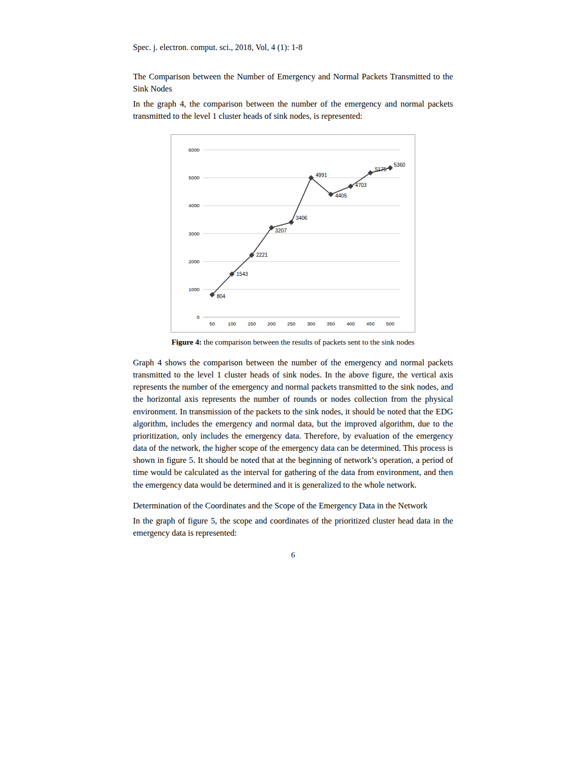Spec. j. electron. comput. sci., 2018, Vol, 4 (1): 1-8
The Comparison between the Number of Emergency and Normal Packets Transmitted to the Sink Nodes
In the graph 4, the comparison between the number of the emergency and normal packets transmitted to the level 1 cluster heads of sink nodes, is represented:
6000 5000 4000 3000 2000 1000 0 50 100 150 200 250 300 350 400 450 500 804 1543 2221 3207 3406 4991 4405 4703 5175 5360
Figure 4: the comparison between the results of packets sent to the sink nodes
Graph 4 shows the comparison between the number of the emergency and normal packets transmitted to the level 1 cluster heads of sink nodes. In the above figure, the vertical axis represents the number of the emergency and normal packets transmitted to the sink nodes, and the horizontal axis represents the number of rounds or nodes collection from the physical environment. In transmission of the packets to the sink nodes, it should be noted that the EDG algorithm, includes the emergency and normal data, but the improved algorithm, due to the prioritization, only includes the emergency data. Therefore, by evaluation of the emergency data of the network, the higher scope of the emergency data can be determined. This process is shown in figure 5. It should be noted that at the beginning of network’s operation, a period of time would be calculated as the interval for gathering of the data from environment, and then the emergency data would be determined and it is generalized to the whole network.
Determination of the Coordinates and the Scope of the Emergency Data in the Network
In the graph of figure 5, the scope and coordinates of the prioritized cluster head data in the emergency data is represented:
6